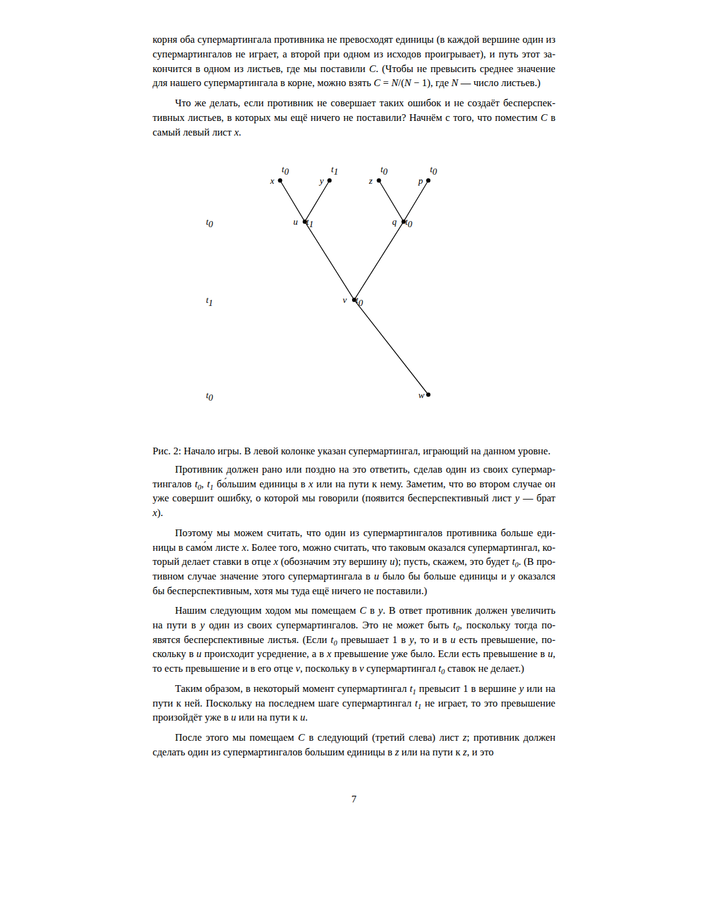корня оба супермартингала противника не превосходят единицы (в каждой вершине один из супермартингалов не играет, а второй при одном из исходов проигрывает), и путь этот закончится в одном из листьев, где мы поставили C. (Чтобы не превысить среднее значение для нашего супермартингала в корне, можно взять C = N/(N − 1), где N — число листьев.)
Что же делать, если противник не совершает таких ошибок и не создаёт бесперспективных листьев, в которых мы ещё ничего не поставили? Начнём с того, что поместим C в самый левый лист x.
x y z p t0 t1 t0 t0 u t1 q t0 v t0 w t0 t1 t0
Рис. 2: Начало игры. В левой колонке указан супермартингал, играющий на данном уровне.
Противник должен рано или поздно на это ответить, сделав один из своих супермартингалов t0, t1 бо́льшим единицы в x или на пути к нему. Заметим, что во втором случае он уже совершит ошибку, о которой мы говорили (появится бесперспективный лист y — брат x).
Поэтому мы можем считать, что один из супермартингалов противника больше единицы в само́м листе x. Более того, можно считать, что таковым оказался супермартингал, который делает ставки в отце x (обозначим эту вершину u); пусть, скажем, это будет t0. (В противном случае значение этого супермартингала в u было бы больше единицы и y оказался бы бесперспективным, хотя мы туда ещё ничего не поставили.)
Нашим следующим ходом мы помещаем C в y. В ответ противник должен увеличить на пути в y один из своих супермартингалов. Это не может быть t0, поскольку тогда появятся бесперспективные листья. (Если t0 превышает 1 в y, то и в u есть превышение, поскольку в u происходит усреднение, а в x превышение уже было. Если есть превышение в u, то есть превышение и в его отце v, поскольку в v супермартингал t0 ставок не делает.)
Таким образом, в некоторый момент супермартингал t1 превысит 1 в вершине y или на пути к ней. Поскольку на последнем шаге супермартингал t1 не играет, то это превышение произойдёт уже в u или на пути к u.
После этого мы помещаем C в следующий (третий слева) лист z; противник должен сделать один из супермартингалов большим единицы в z или на пути к z, и это
7